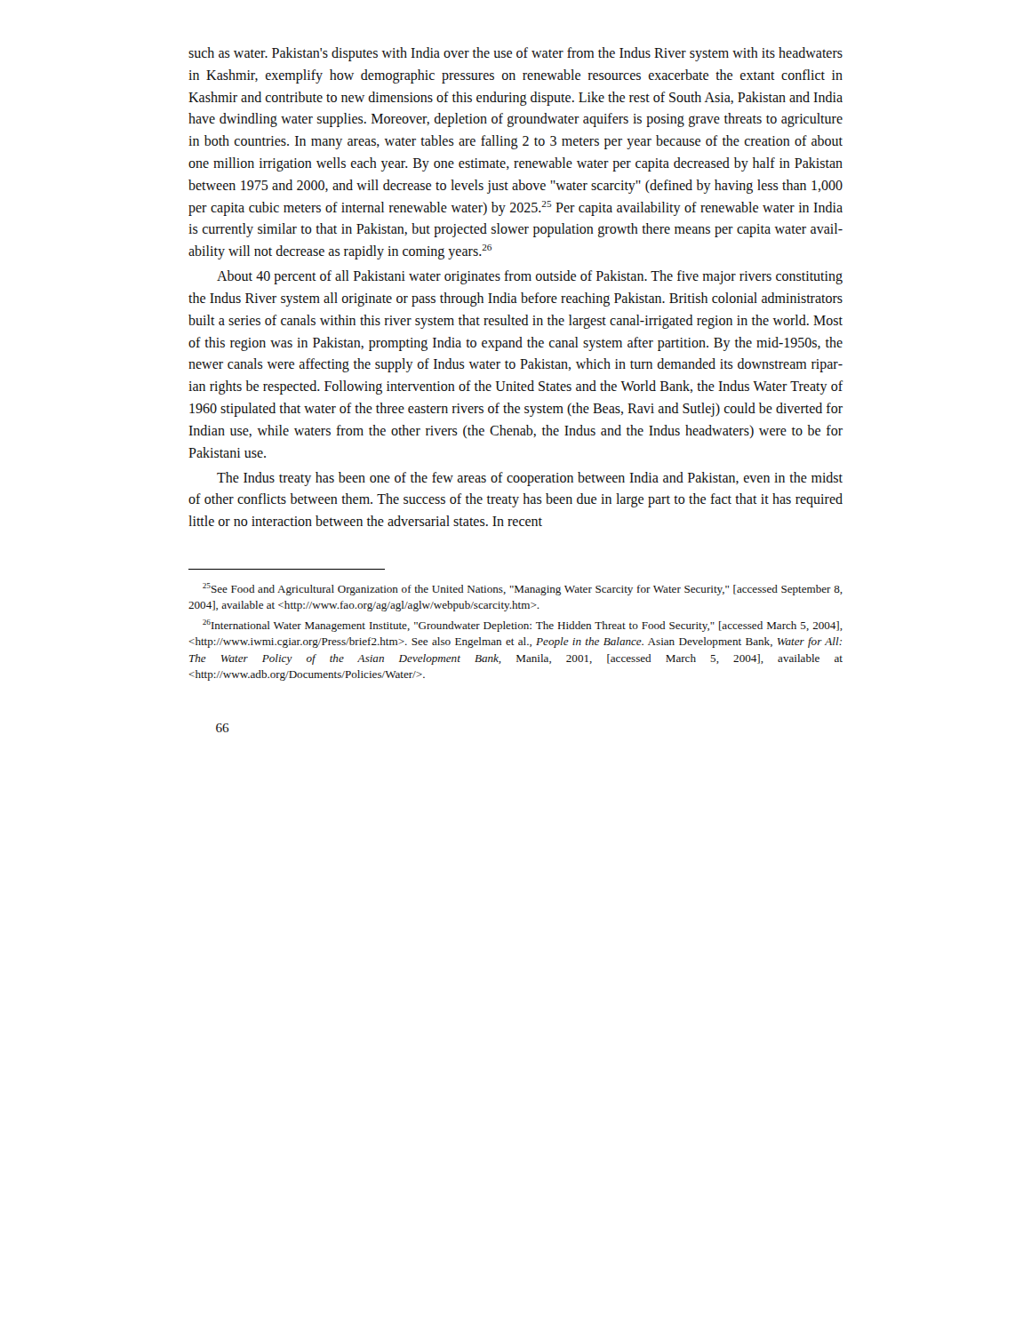such as water. Pakistan's disputes with India over the use of water from the Indus River system with its headwaters in Kashmir, exemplify how demographic pressures on renewable resources exacerbate the extant conflict in Kashmir and contribute to new dimensions of this enduring dispute. Like the rest of South Asia, Pakistan and India have dwindling water supplies. Moreover, depletion of groundwater aquifers is posing grave threats to agriculture in both countries. In many areas, water tables are falling 2 to 3 meters per year because of the creation of about one million irrigation wells each year. By one estimate, renewable water per capita decreased by half in Pakistan between 1975 and 2000, and will decrease to levels just above "water scarcity" (defined by having less than 1,000 per capita cubic meters of internal renewable water) by 2025.25 Per capita availability of renewable water in India is currently similar to that in Pakistan, but projected slower population growth there means per capita water availability will not decrease as rapidly in coming years.26
About 40 percent of all Pakistani water originates from outside of Pakistan. The five major rivers constituting the Indus River system all originate or pass through India before reaching Pakistan. British colonial administrators built a series of canals within this river system that resulted in the largest canal-irrigated region in the world. Most of this region was in Pakistan, prompting India to expand the canal system after partition. By the mid-1950s, the newer canals were affecting the supply of Indus water to Pakistan, which in turn demanded its downstream riparian rights be respected. Following intervention of the United States and the World Bank, the Indus Water Treaty of 1960 stipulated that water of the three eastern rivers of the system (the Beas, Ravi and Sutlej) could be diverted for Indian use, while waters from the other rivers (the Chenab, the Indus and the Indus headwaters) were to be for Pakistani use.
The Indus treaty has been one of the few areas of cooperation between India and Pakistan, even in the midst of other conflicts between them. The success of the treaty has been due in large part to the fact that it has required little or no interaction between the adversarial states. In recent
25See Food and Agricultural Organization of the United Nations, "Managing Water Scarcity for Water Security," [accessed September 8, 2004], available at <http://www.fao.org/ag/agl/aglw/webpub/scarcity.htm>.
26International Water Management Institute, "Groundwater Depletion: The Hidden Threat to Food Security," [accessed March 5, 2004], <http://www.iwmi.cgiar.org/Press/brief2.htm>. See also Engelman et al., People in the Balance. Asian Development Bank, Water for All: The Water Policy of the Asian Development Bank, Manila, 2001, [accessed March 5, 2004], available at <http://www.adb.org/Documents/Policies/Water/>.
66